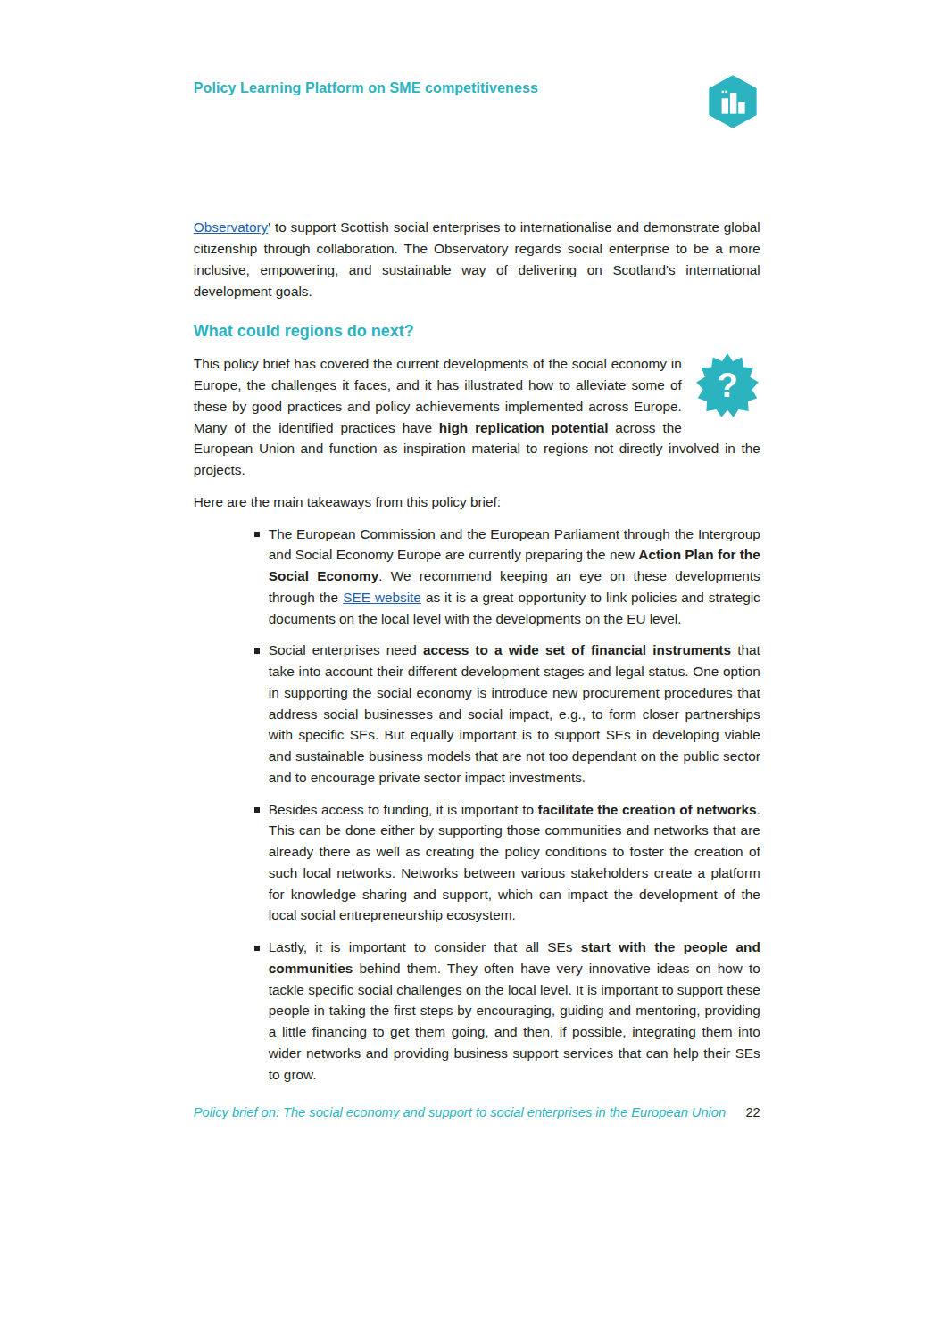Policy Learning Platform on SME competitiveness
Observatory' to support Scottish social enterprises to internationalise and demonstrate global citizenship through collaboration. The Observatory regards social enterprise to be a more inclusive, empowering, and sustainable way of delivering on Scotland's international development goals.
What could regions do next?
?
This policy brief has covered the current developments of the social economy in Europe, the challenges it faces, and it has illustrated how to alleviate some of these by good practices and policy achievements implemented across Europe. Many of the identified practices have high replication potential across the European Union and function as inspiration material to regions not directly involved in the projects.
Here are the main takeaways from this policy brief:
The European Commission and the European Parliament through the Intergroup and Social Economy Europe are currently preparing the new Action Plan for the Social Economy. We recommend keeping an eye on these developments through the SEE website as it is a great opportunity to link policies and strategic documents on the local level with the developments on the EU level.
Social enterprises need access to a wide set of financial instruments that take into account their different development stages and legal status. One option in supporting the social economy is introduce new procurement procedures that address social businesses and social impact, e.g., to form closer partnerships with specific SEs. But equally important is to support SEs in developing viable and sustainable business models that are not too dependant on the public sector and to encourage private sector impact investments.
Besides access to funding, it is important to facilitate the creation of networks. This can be done either by supporting those communities and networks that are already there as well as creating the policy conditions to foster the creation of such local networks. Networks between various stakeholders create a platform for knowledge sharing and support, which can impact the development of the local social entrepreneurship ecosystem.
Lastly, it is important to consider that all SEs start with the people and communities behind them. They often have very innovative ideas on how to tackle specific social challenges on the local level. It is important to support these people in taking the first steps by encouraging, guiding and mentoring, providing a little financing to get them going, and then, if possible, integrating them into wider networks and providing business support services that can help their SEs to grow.
Policy brief on: The social economy and support to social enterprises in the European Union
22